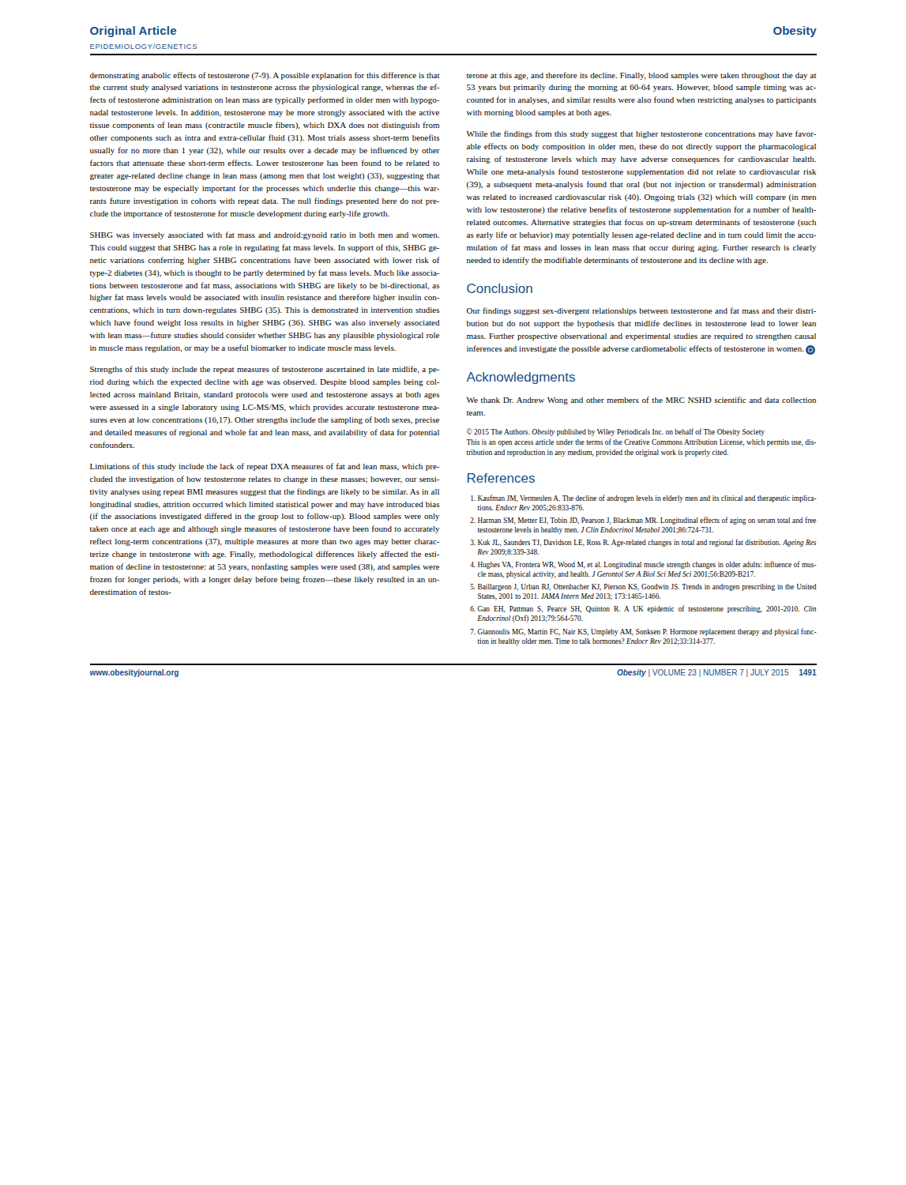Original Article
Obesity
EPIDEMIOLOGY/GENETICS
demonstrating anabolic effects of testosterone (7-9). A possible explanation for this difference is that the current study analysed variations in testosterone across the physiological range, whereas the effects of testosterone administration on lean mass are typically performed in older men with hypogonadal testosterone levels. In addition, testosterone may be more strongly associated with the active tissue components of lean mass (contractile muscle fibers), which DXA does not distinguish from other components such as intra and extra-cellular fluid (31). Most trials assess short-term benefits usually for no more than 1 year (32), while our results over a decade may be influenced by other factors that attenuate these short-term effects. Lower testosterone has been found to be related to greater age-related decline change in lean mass (among men that lost weight) (33), suggesting that testosterone may be especially important for the processes which underlie this change—this warrants future investigation in cohorts with repeat data. The null findings presented here do not preclude the importance of testosterone for muscle development during early-life growth.
SHBG was inversely associated with fat mass and android:gynoid ratio in both men and women. This could suggest that SHBG has a role in regulating fat mass levels. In support of this, SHBG genetic variations conferring higher SHBG concentrations have been associated with lower risk of type-2 diabetes (34), which is thought to be partly determined by fat mass levels. Much like associations between testosterone and fat mass, associations with SHBG are likely to be bi-directional, as higher fat mass levels would be associated with insulin resistance and therefore higher insulin concentrations, which in turn down-regulates SHBG (35). This is demonstrated in intervention studies which have found weight loss results in higher SHBG (36). SHBG was also inversely associated with lean mass—future studies should consider whether SHBG has any plausible physiological role in muscle mass regulation, or may be a useful biomarker to indicate muscle mass levels.
Strengths of this study include the repeat measures of testosterone ascertained in late midlife, a period during which the expected decline with age was observed. Despite blood samples being collected across mainland Britain, standard protocols were used and testosterone assays at both ages were assessed in a single laboratory using LC-MS/MS, which provides accurate testosterone measures even at low concentrations (16,17). Other strengths include the sampling of both sexes, precise and detailed measures of regional and whole fat and lean mass, and availability of data for potential confounders.
Limitations of this study include the lack of repeat DXA measures of fat and lean mass, which precluded the investigation of how testosterone relates to change in these masses; however, our sensitivity analyses using repeat BMI measures suggest that the findings are likely to be similar. As in all longitudinal studies, attrition occurred which limited statistical power and may have introduced bias (if the associations investigated differed in the group lost to follow-up). Blood samples were only taken once at each age and although single measures of testosterone have been found to accurately reflect long-term concentrations (37), multiple measures at more than two ages may better characterize change in testosterone with age. Finally, methodological differences likely affected the estimation of decline in testosterone: at 53 years, nonfasting samples were used (38), and samples were frozen for longer periods, with a longer delay before being frozen—these likely resulted in an underestimation of testos-
terone at this age, and therefore its decline. Finally, blood samples were taken throughout the day at 53 years but primarily during the morning at 60-64 years. However, blood sample timing was accounted for in analyses, and similar results were also found when restricting analyses to participants with morning blood samples at both ages.
While the findings from this study suggest that higher testosterone concentrations may have favorable effects on body composition in older men, these do not directly support the pharmacological raising of testosterone levels which may have adverse consequences for cardiovascular health. While one meta-analysis found testosterone supplementation did not relate to cardiovascular risk (39), a subsequent meta-analysis found that oral (but not injection or transdermal) administration was related to increased cardiovascular risk (40). Ongoing trials (32) which will compare (in men with low testosterone) the relative benefits of testosterone supplementation for a number of health-related outcomes. Alternative strategies that focus on up-stream determinants of testosterone (such as early life or behavior) may potentially lessen age-related decline and in turn could limit the accumulation of fat mass and losses in lean mass that occur during aging. Further research is clearly needed to identify the modifiable determinants of testosterone and its decline with age.
Conclusion
Our findings suggest sex-divergent relationships between testosterone and fat mass and their distribution but do not support the hypothesis that midlife declines in testosterone lead to lower lean mass. Further prospective observational and experimental studies are required to strengthen causal inferences and investigate the possible adverse cardiometabolic effects of testosterone in women.O
Acknowledgments
We thank Dr. Andrew Wong and other members of the MRC NSHD scientific and data collection team.
© 2015 The Authors. Obesity published by Wiley Periodicals Inc. on behalf of The Obesity Society
This is an open access article under the terms of the Creative Commons Attribution License, which permits use, distribution and reproduction in any medium, provided the original work is properly cited.
References
Kaufman JM, Vermeulen A. The decline of androgen levels in elderly men and its clinical and therapeutic implications. Endocr Rev 2005;26:833-876.
Harman SM, Metter EJ, Tobin JD, Pearson J, Blackman MR. Longitudinal effects of aging on serum total and free testosterone levels in healthy men. J Clin Endocrinol Metabol 2001;86:724-731.
Kuk JL, Saunders TJ, Davidson LE, Ross R. Age-related changes in total and regional fat distribution. Ageing Res Rev 2009;8:339-348.
Hughes VA, Frontera WR, Wood M, et al. Longitudinal muscle strength changes in older adults: influence of muscle mass, physical activity, and health. J Gerontol Ser A Biol Sci Med Sci 2001;56:B209-B217.
Baillargeon J, Urban RJ, Ottenbacher KJ, Pierson KS, Goodwin JS. Trends in androgen prescribing in the United States, 2001 to 2011. JAMA Intern Med 2013; 173:1465-1466.
Gan EH, Pattman S, Pearce SH, Quinton R. A UK epidemic of testosterone prescribing, 2001-2010. Clin Endocrinol (Oxf) 2013;79:564-570.
Giannoulis MG, Martin FC, Nair KS, Umpleby AM, Sonksen P. Hormone replacement therapy and physical function in healthy older men. Time to talk hormones? Endocr Rev 2012;33:314-377.
www.obesityjournal.org
Obesity | VOLUME 23 | NUMBER 7 | JULY 2015 1491